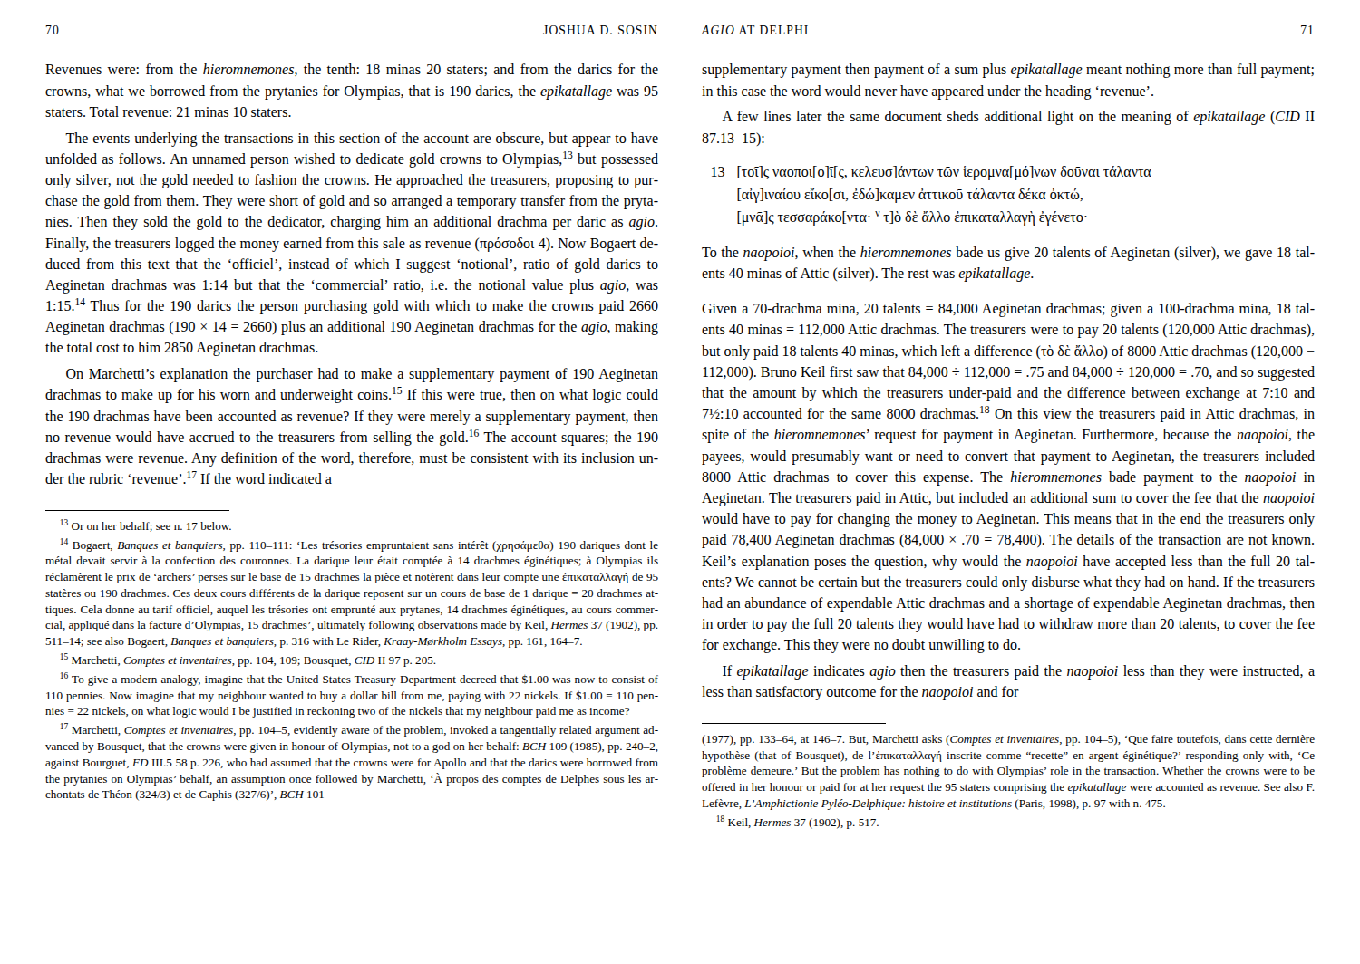70 Joshua D. Sosin
Revenues were: from the hieromnemones, the tenth: 18 minas 20 staters; and from the darics for the crowns, what we borrowed from the prytanies for Olympias, that is 190 darics, the epikatallage was 95 staters. Total revenue: 21 minas 10 staters.
The events underlying the transactions in this section of the account are obscure, but appear to have unfolded as follows. An unnamed person wished to dedicate gold crowns to Olympias,13 but possessed only silver, not the gold needed to fashion the crowns. He approached the treasurers, proposing to purchase the gold from them. They were short of gold and so arranged a temporary transfer from the prytanies. Then they sold the gold to the dedicator, charging him an additional drachma per daric as agio. Finally, the treasurers logged the money earned from this sale as revenue (πρόσοδοι 4). Now Bogaert deduced from this text that the ‘officiel’, instead of which I suggest ‘notional’, ratio of gold darics to Aeginetan drachmas was 1:14 but that the ‘commercial’ ratio, i.e. the notional value plus agio, was 1:15.14 Thus for the 190 darics the person purchasing gold with which to make the crowns paid 2660 Aeginetan drachmas (190 × 14 = 2660) plus an additional 190 Aeginetan drachmas for the agio, making the total cost to him 2850 Aeginetan drachmas.
On Marchetti’s explanation the purchaser had to make a supplementary payment of 190 Aeginetan drachmas to make up for his worn and underweight coins.15 If this were true, then on what logic could the 190 drachmas have been accounted as revenue? If they were merely a supplementary payment, then no revenue would have accrued to the treasurers from selling the gold.16 The account squares; the 190 drachmas were revenue. Any definition of the word, therefore, must be consistent with its inclusion under the rubric ‘revenue’.17 If the word indicated a
13 Or on her behalf; see n. 17 below.
14 Bogaert, Banques et banquiers, pp. 110–111: ‘Les trésories empruntaient sans intérêt (χρησάμεθα) 190 dariques dont le métal devait servir à la confection des couronnes. La darique leur était comptée à 14 drachmes éginétiques; à Olympias ils réclamèrent le prix de ‘archers’ perses sur le base de 15 drachmes la pièce et notèrent dans leur compte une ἐπικαταλλαγή de 95 statères ou 190 drachmes. Ces deux cours différents de la darique reposent sur un cours de base de 1 darique = 20 drachmes attiques. Cela donne au tarif officiel, auquel les trésories ont emprunté aux prytanes, 14 drachmes éginétiques, au cours commercial, appliqué dans la facture d’Olympias, 15 drachmes’, ultimately following observations made by Keil, Hermes 37 (1902), pp. 511–14; see also Bogaert, Banques et banquiers, p. 316 with Le Rider, Kraay-Mørkholm Essays, pp. 161, 164–7.
15 Marchetti, Comptes et inventaires, pp. 104, 109; Bousquet, CID II 97 p. 205.
16 To give a modern analogy, imagine that the United States Treasury Department decreed that $1.00 was now to consist of 110 pennies. Now imagine that my neighbour wanted to buy a dollar bill from me, paying with 22 nickels. If $1.00 = 110 pennies = 22 nickels, on what logic would I be justified in reckoning two of the nickels that my neighbour paid me as income?
17 Marchetti, Comptes et inventaires, pp. 104–5, evidently aware of the problem, invoked a tangentially related argument advanced by Bousquet, that the crowns were given in honour of Olympias, not to a god on her behalf: BCH 109 (1985), pp. 240–2, against Bourguet, FD III.5 58 p. 226, who had assumed that the crowns were for Apollo and that the darics were borrowed from the prytanies on Olympias’ behalf, an assumption once followed by Marchetti, ‘À propos des comptes de Delphes sous les archontats de Théon (324/3) et de Caphis (327/6)’, BCH 101
AGIO at Delphi 71
supplementary payment then payment of a sum plus epikatallage meant nothing more than full payment; in this case the word would never have appeared under the heading ‘revenue’.
A few lines later the same document sheds additional light on the meaning of epikatallage (CID II 87.13–15):
13
[τοῖ]ς ναοποι[ο]ῖ[ς, κελευσ]άντων τῶν ἱερομνα[μό]νων δοῦναι τάλαντα
[αἰγ]ιναίου εἴκο[σι, ἐδώ]καμεν ἀττικοῦ τάλαντα δέκα ὀκτώ,
[μνᾶ]ς τεσσαράκο[ντα· ν τ]ὸ δὲ ἄλλο ἐπικαταλλαγὴ ἐγένετο·
To the naopoioi, when the hieromnemones bade us give 20 talents of Aeginetan (silver), we gave 18 talents 40 minas of Attic (silver). The rest was epikatallage.
Given a 70-drachma mina, 20 talents = 84,000 Aeginetan drachmas; given a 100-drachma mina, 18 talents 40 minas = 112,000 Attic drachmas. The treasurers were to pay 20 talents (120,000 Attic drachmas), but only paid 18 talents 40 minas, which left a difference (τὸ δὲ ἄλλο) of 8000 Attic drachmas (120,000 − 112,000). Bruno Keil first saw that 84,000 ÷ 112,000 = .75 and 84,000 ÷ 120,000 = .70, and so suggested that the amount by which the treasurers under-paid and the difference between exchange at 7:10 and 7½:10 accounted for the same 8000 drachmas.18 On this view the treasurers paid in Attic drachmas, in spite of the hieromnemones’ request for payment in Aeginetan. Furthermore, because the naopoioi, the payees, would presumably want or need to convert that payment to Aeginetan, the treasurers included 8000 Attic drachmas to cover this expense. The hieromnemones bade payment to the naopoioi in Aeginetan. The treasurers paid in Attic, but included an additional sum to cover the fee that the naopoioi would have to pay for changing the money to Aeginetan. This means that in the end the treasurers only paid 78,400 Aeginetan drachmas (84,000 × .70 = 78,400). The details of the transaction are not known. Keil’s explanation poses the question, why would the naopoioi have accepted less than the full 20 talents? We cannot be certain but the treasurers could only disburse what they had on hand. If the treasurers had an abundance of expendable Attic drachmas and a shortage of expendable Aeginetan drachmas, then in order to pay the full 20 talents they would have had to withdraw more than 20 talents, to cover the fee for exchange. This they were no doubt unwilling to do.
If epikatallage indicates agio then the treasurers paid the naopoioi less than they were instructed, a less than satisfactory outcome for the naopoioi and for
(1977), pp. 133–64, at 146–7. But, Marchetti asks (Comptes et inventaires, pp. 104–5), ‘Que faire toutefois, dans cette dernière hypothèse (that of Bousquet), de l’ἐπικαταλλαγή inscrite comme “recette” en argent éginétique?’ responding only with, ‘Ce problème demeure.’ But the problem has nothing to do with Olympias’ role in the transaction. Whether the crowns were to be offered in her honour or paid for at her request the 95 staters comprising the epikatallage were accounted as revenue. See also F. Lefèvre, L’Amphictionie Pyléo-Delphique: histoire et institutions (Paris, 1998), p. 97 with n. 475.
18 Keil, Hermes 37 (1902), p. 517.